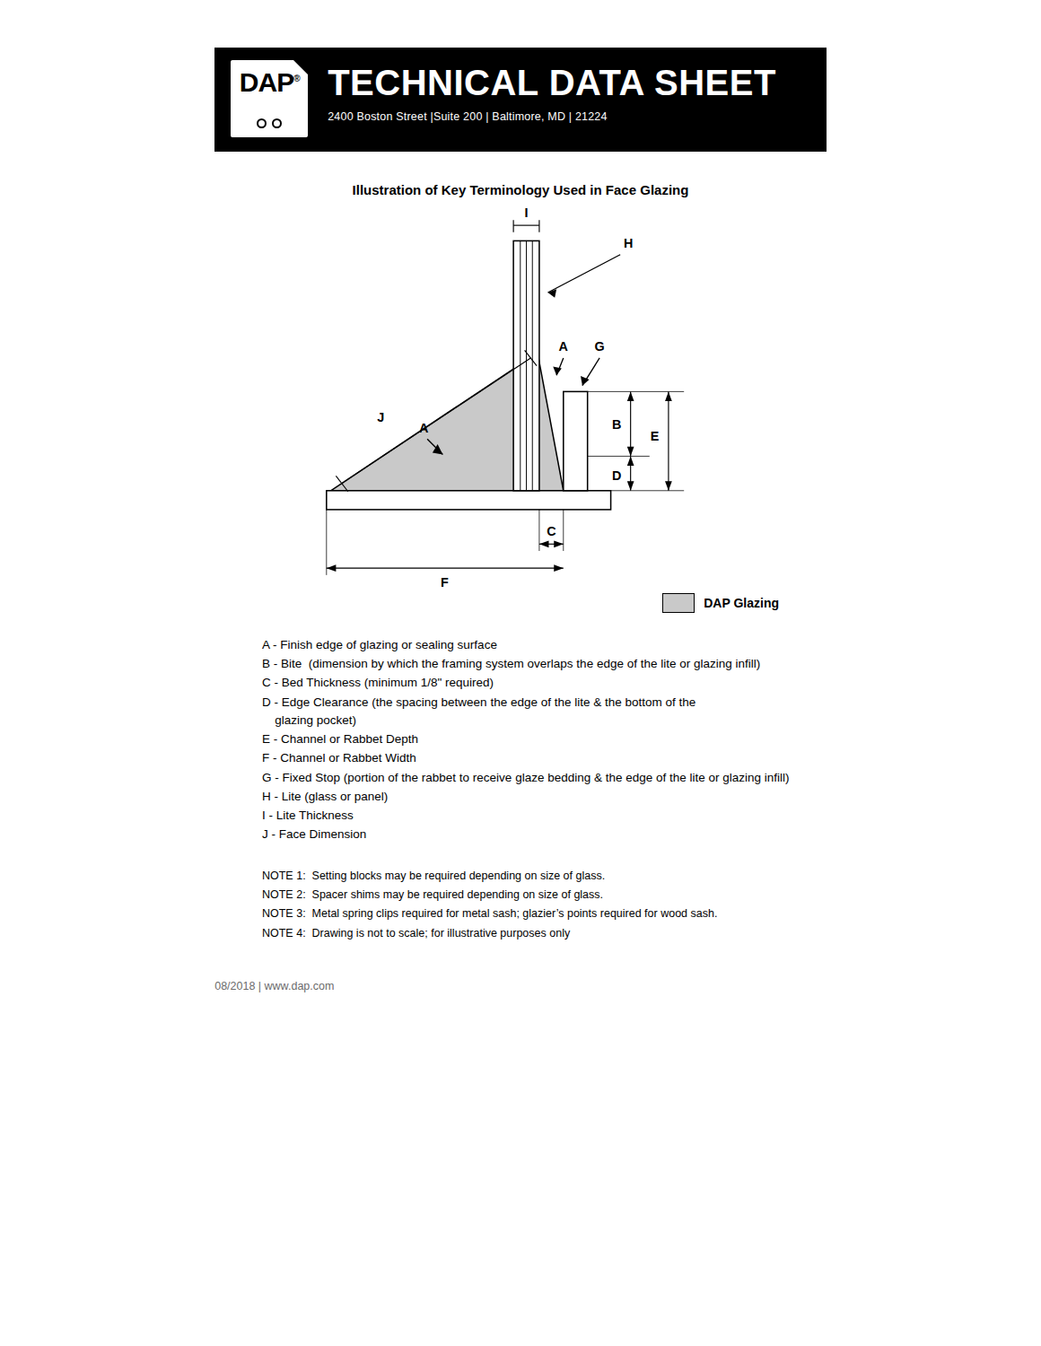DAP®
TECHNICAL DATA SHEET
2400 Boston Street |Suite 200 | Baltimore, MD | 21224
Illustration of Key Terminology Used in Face Glazing
I H A G J A B D E C F
DAP Glazing
A - Finish edge of glazing or sealing surface
B - Bite (dimension by which the framing system overlaps the edge of the lite or glazing infill)
C - Bed Thickness (minimum 1/8" required)
D - Edge Clearance (the spacing between the edge of the lite & the bottom of the glazing pocket)
E - Channel or Rabbet Depth
F - Channel or Rabbet Width
G - Fixed Stop (portion of the rabbet to receive glaze bedding & the edge of the lite or glazing infill)
H - Lite (glass or panel)
I - Lite Thickness
J - Face Dimension
NOTE 1: Setting blocks may be required depending on size of glass.
NOTE 2: Spacer shims may be required depending on size of glass.
NOTE 3: Metal spring clips required for metal sash; glazier’s points required for wood sash.
NOTE 4: Drawing is not to scale; for illustrative purposes only
08/2018 | www.dap.com